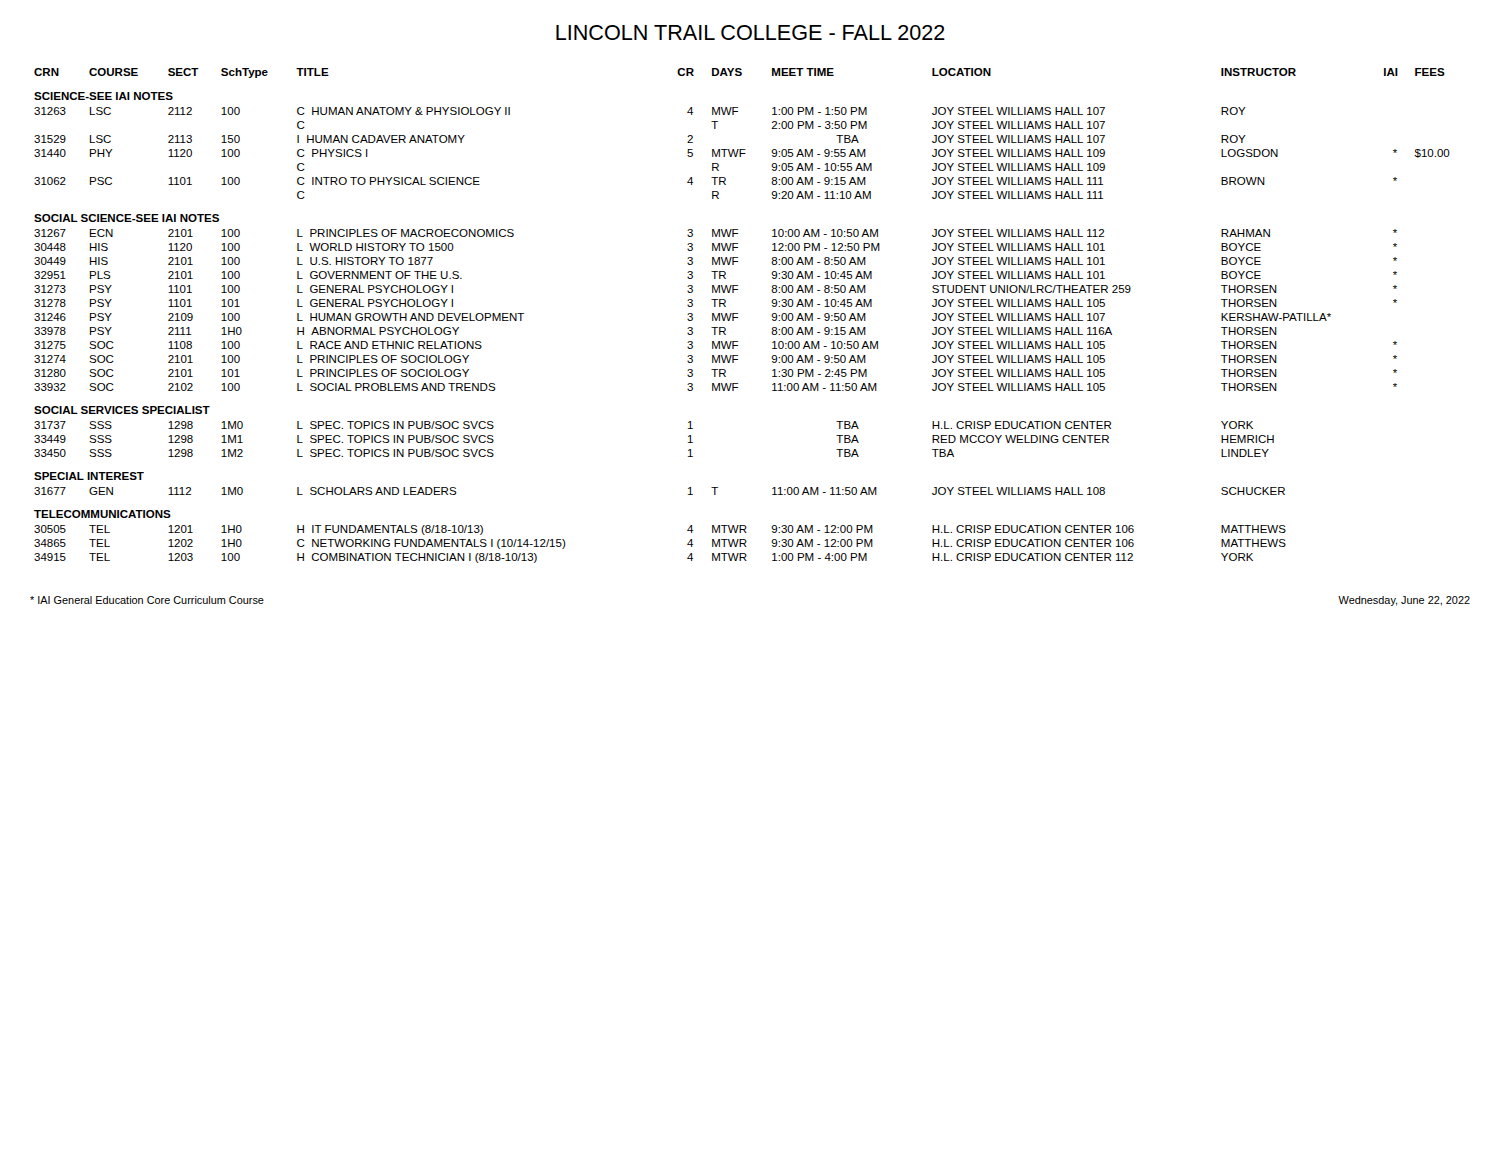LINCOLN TRAIL COLLEGE - FALL 2022
| CRN | COURSE | SECT | SchType | TITLE | CR | DAYS | MEET TIME | LOCATION | INSTRUCTOR | IAI | FEES |
| --- | --- | --- | --- | --- | --- | --- | --- | --- | --- | --- | --- |
| SCIENCE-SEE IAI NOTES |
| 31263 | LSC | 2112 | 100 | C HUMAN ANATOMY & PHYSIOLOGY II | 4 | MWF | 1:00 PM - 1:50 PM | JOY STEEL WILLIAMS HALL 107 | ROY | | |
| | | | | C | | T | 2:00 PM - 3:50 PM | JOY STEEL WILLIAMS HALL 107 | | | |
| 31529 | LSC | 2113 | 150 | I HUMAN CADAVER ANATOMY | 2 | | TBA | JOY STEEL WILLIAMS HALL 107 | ROY | | |
| 31440 | PHY | 1120 | 100 | C PHYSICS I | 5 | MTWF | 9:05 AM - 9:55 AM | JOY STEEL WILLIAMS HALL 109 | LOGSDON | * | $10.00 |
| | | | | C | | R | 9:05 AM - 10:55 AM | JOY STEEL WILLIAMS HALL 109 | | | |
| 31062 | PSC | 1101 | 100 | C INTRO TO PHYSICAL SCIENCE | 4 | TR | 8:00 AM - 9:15 AM | JOY STEEL WILLIAMS HALL 111 | BROWN | * | |
| | | | | C | | R | 9:20 AM - 11:10 AM | JOY STEEL WILLIAMS HALL 111 | | | |
| SOCIAL SCIENCE-SEE IAI NOTES |
| 31267 | ECN | 2101 | 100 | L PRINCIPLES OF MACROECONOMICS | 3 | MWF | 10:00 AM - 10:50 AM | JOY STEEL WILLIAMS HALL 112 | RAHMAN | * | |
| 30448 | HIS | 1120 | 100 | L WORLD HISTORY TO 1500 | 3 | MWF | 12:00 PM - 12:50 PM | JOY STEEL WILLIAMS HALL 101 | BOYCE | * | |
| 30449 | HIS | 2101 | 100 | L U.S. HISTORY TO 1877 | 3 | MWF | 8:00 AM - 8:50 AM | JOY STEEL WILLIAMS HALL 101 | BOYCE | * | |
| 32951 | PLS | 2101 | 100 | L GOVERNMENT OF THE U.S. | 3 | TR | 9:30 AM - 10:45 AM | JOY STEEL WILLIAMS HALL 101 | BOYCE | * | |
| 31273 | PSY | 1101 | 100 | L GENERAL PSYCHOLOGY I | 3 | MWF | 8:00 AM - 8:50 AM | STUDENT UNION/LRC/THEATER 259 | THORSEN | * | |
| 31278 | PSY | 1101 | 101 | L GENERAL PSYCHOLOGY I | 3 | TR | 9:30 AM - 10:45 AM | JOY STEEL WILLIAMS HALL 105 | THORSEN | * | |
| 31246 | PSY | 2109 | 100 | L HUMAN GROWTH AND DEVELOPMENT | 3 | MWF | 9:00 AM - 9:50 AM | JOY STEEL WILLIAMS HALL 107 | KERSHAW-PATILLA* | | |
| 33978 | PSY | 2111 | 1H0 | H ABNORMAL PSYCHOLOGY | 3 | TR | 8:00 AM - 9:15 AM | JOY STEEL WILLIAMS HALL 116A | THORSEN | | |
| 31275 | SOC | 1108 | 100 | L RACE AND ETHNIC RELATIONS | 3 | MWF | 10:00 AM - 10:50 AM | JOY STEEL WILLIAMS HALL 105 | THORSEN | * | |
| 31274 | SOC | 2101 | 100 | L PRINCIPLES OF SOCIOLOGY | 3 | MWF | 9:00 AM - 9:50 AM | JOY STEEL WILLIAMS HALL 105 | THORSEN | * | |
| 31280 | SOC | 2101 | 101 | L PRINCIPLES OF SOCIOLOGY | 3 | TR | 1:30 PM - 2:45 PM | JOY STEEL WILLIAMS HALL 105 | THORSEN | * | |
| 33932 | SOC | 2102 | 100 | L SOCIAL PROBLEMS AND TRENDS | 3 | MWF | 11:00 AM - 11:50 AM | JOY STEEL WILLIAMS HALL 105 | THORSEN | * | |
| SOCIAL SERVICES SPECIALIST |
| 31737 | SSS | 1298 | 1M0 | L SPEC. TOPICS IN PUB/SOC SVCS | 1 | | TBA | H.L. CRISP EDUCATION CENTER | YORK | | |
| 33449 | SSS | 1298 | 1M1 | L SPEC. TOPICS IN PUB/SOC SVCS | 1 | | TBA | RED MCCOY WELDING CENTER | HEMRICH | | |
| 33450 | SSS | 1298 | 1M2 | L SPEC. TOPICS IN PUB/SOC SVCS | 1 | | TBA | TBA | LINDLEY | | |
| SPECIAL INTEREST |
| 31677 | GEN | 1112 | 1M0 | L SCHOLARS AND LEADERS | 1 | T | 11:00 AM - 11:50 AM | JOY STEEL WILLIAMS HALL 108 | SCHUCKER | | |
| TELECOMMUNICATIONS |
| 30505 | TEL | 1201 | 1H0 | H IT FUNDAMENTALS (8/18-10/13) | 4 | MTWR | 9:30 AM - 12:00 PM | H.L. CRISP EDUCATION CENTER 106 | MATTHEWS | | |
| 34865 | TEL | 1202 | 1H0 | C NETWORKING FUNDAMENTALS I (10/14-12/15) | 4 | MTWR | 9:30 AM - 12:00 PM | H.L. CRISP EDUCATION CENTER 106 | MATTHEWS | | |
| 34915 | TEL | 1203 | 100 | H COMBINATION TECHNICIAN I (8/18-10/13) | 4 | MTWR | 1:00 PM - 4:00 PM | H.L. CRISP EDUCATION CENTER 112 | YORK | | |
* IAI General Education Core Curriculum Course Wednesday, June 22, 2022